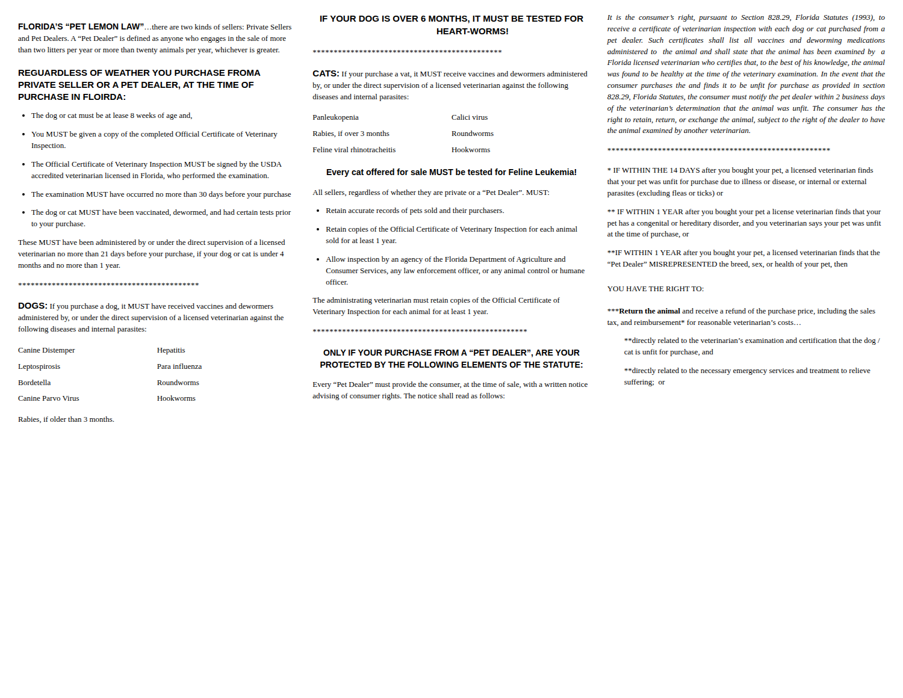FLORIDA’S “PET LEMON LAW”
…there are two kinds of sellers: Private Sellers and Pet Dealers. A “Pet Dealer” is defined as anyone who engages in the sale of more than two litters per year or more than twenty animals per year, whichever is greater.
REGUARDLESS OF WEATHER YOU PURCHASE FROMA PRIVATE SELLER OR A PET DEALER, AT THE TIME OF PURCHASE IN FLOIRDA:
The dog or cat must be at lease 8 weeks of age and,
You MUST be given a copy of the completed Official Certificate of Veterinary Inspection.
The Official Certificate of Veterinary Inspection MUST be signed by the USDA accredited veterinarian licensed in Florida, who performed the examination.
The examination MUST have occurred no more than 30 days before your purchase
The dog or cat MUST have been vaccinated, dewormed, and had certain tests prior to your purchase.
These MUST have been administered by or under the direct supervision of a licensed veterinarian no more than 21 days before your purchase, if your dog or cat is under 4 months and no more than 1 year.
*******************************************
DOGS: If you purchase a dog, it MUST have received vaccines and dewormers administered by, or under the direct supervision of a licensed veterinarian against the following diseases and internal parasites:
| Canine Distemper | Hepatitis |
| Leptospirosis | Para influenza |
| Bordetella | Roundworms |
| Canine Parvo Virus | Hookworms |
Rabies, if older than 3 months.
IF YOUR DOG IS OVER 6 MONTHS, IT MUST BE TESTED FOR HEART-WORMS!
*********************************************
CATS: If your purchase a vat, it MUST receive vaccines and dewormers administered by, or under the direct supervision of a licensed veterinarian against the following diseases and internal parasites:
| Panleukopenia | Calici virus |
| Rabies, if over 3 months | Roundworms |
| Feline viral rhinotracheitis | Hookworms |
Every cat offered for sale MUST be tested for Feline Leukemia!
All sellers, regardless of whether they are private or a “Pet Dealer”. MUST:
Retain accurate records of pets sold and their purchasers.
Retain copies of the Official Certificate of Veterinary Inspection for each animal sold for at least 1 year.
Allow inspection by an agency of the Florida Department of Agriculture and Consumer Services, any law enforcement officer, or any animal control or humane officer.
The administrating veterinarian must retain copies of the Official Certificate of Veterinary Inspection for each animal for at least 1 year.
***************************************************
ONLY IF YOUR PURCHASE FROM A “PET DEALER”, ARE YOUR PROTECTED BY THE FOLLOWING ELEMENTS OF THE STATUTE:
Every “Pet Dealer” must provide the consumer, at the time of sale, with a written notice advising of consumer rights. The notice shall read as follows:
It is the consumer’s right, pursuant to Section 828.29, Florida Statutes (1993), to receive a certificate of veterinarian inspection with each dog or cat purchased from a pet dealer. Such certificates shall list all vaccines and deworming medications administered to the animal and shall state that the animal has been examined by a Florida licensed veterinarian who certifies that, to the best of his knowledge, the animal was found to be healthy at the time of the veterinary examination. In the event that the consumer purchases the and finds it to be unfit for purchase as provided in section 828.29, Florida Statutes, the consumer must notify the pet dealer within 2 business days of the veterinarian’s determination that the animal was unfit. The consumer has the right to retain, return, or exchange the animal, subject to the right of the dealer to have the animal examined by another veterinarian.
*****************************************************
* IF WITHIN THE 14 DAYS after you bought your pet, a licensed veterinarian finds that your pet was unfit for purchase due to illness or disease, or internal or external parasites (excluding fleas or ticks) or
** IF WITHIN 1 YEAR after you bought your pet a license veterinarian finds that your pet has a congenital or hereditary disorder, and you veterinarian says your pet was unfit at the time of purchase, or
**IF WITHIN 1 YEAR after you bought your pet, a licensed veterinarian finds that the “Pet Dealer” MISREPRESENTED the breed, sex, or health of your pet, then
YOU HAVE THE RIGHT TO:
***Return the animal and receive a refund of the purchase price, including the sales tax, and reimbursement* for reasonable veterinarian’s costs…
**directly related to the veterinarian’s examination and certification that the dog / cat is unfit for purchase, and
**directly related to the necessary emergency services and treatment to relieve suffering; or